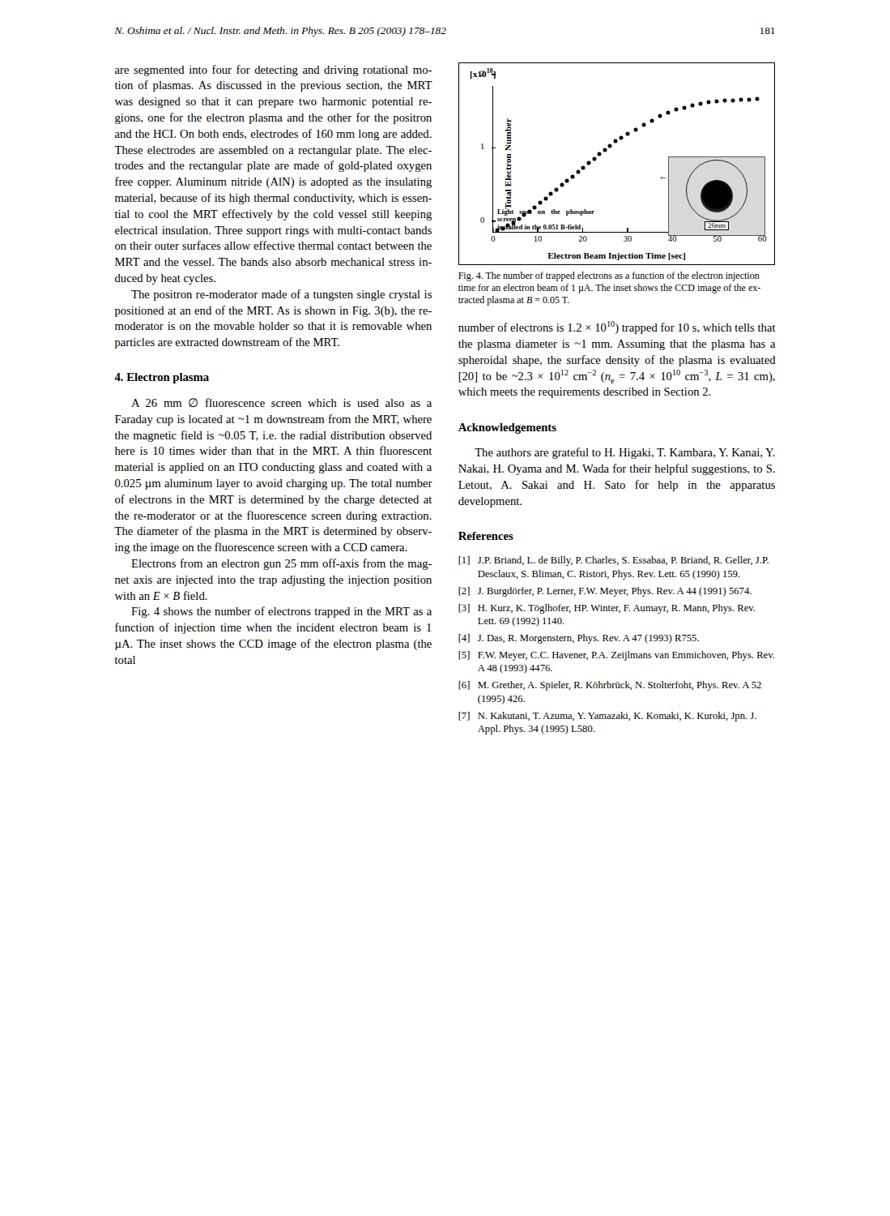N. Oshima et al. / Nucl. Instr. and Meth. in Phys. Res. B 205 (2003) 178–182 181
are segmented into four for detecting and driving rotational motion of plasmas. As discussed in the previous section, the MRT was designed so that it can prepare two harmonic potential regions, one for the electron plasma and the other for the positron and the HCI. On both ends, electrodes of 160 mm long are added. These electrodes are assembled on a rectangular plate. The electrodes and the rectangular plate are made of gold-plated oxygen free copper. Aluminum nitride (AlN) is adopted as the insulating material, because of its high thermal conductivity, which is essential to cool the MRT effectively by the cold vessel still keeping electrical insulation. Three support rings with multi-contact bands on their outer surfaces allow effective thermal contact between the MRT and the vessel. The bands also absorb mechanical stress induced by heat cycles.
The positron re-moderator made of a tungsten single crystal is positioned at an end of the MRT. As is shown in Fig. 3(b), the re-moderator is on the movable holder so that it is removable when particles are extracted downstream of the MRT.
4. Electron plasma
A 26 mm ∅ fluorescence screen which is used also as a Faraday cup is located at ~1 m downstream from the MRT, where the magnetic field is ~0.05 T, i.e. the radial distribution observed here is 10 times wider than that in the MRT. A thin fluorescent material is applied on an ITO conducting glass and coated with a 0.025 µm aluminum layer to avoid charging up. The total number of electrons in the MRT is determined by the charge detected at the re-moderator or at the fluorescence screen during extraction. The diameter of the plasma in the MRT is determined by observing the image on the fluorescence screen with a CCD camera.
Electrons from an electron gun 25 mm off-axis from the magnet axis are injected into the trap adjusting the injection position with an E × B field.
Fig. 4 shows the number of electrons trapped in the MRT as a function of injection time when the incident electron beam is 1 µA. The inset shows the CCD image of the electron plasma (the total
[x1010]
Total Electron Number
2 1 0 0 10 20 30 40 50 60
←
26mm
Light spot on the phosphor screen
installed in the 0.051 B-field
Electron Beam Injection Time [sec]
Fig. 4. The number of trapped electrons as a function of the electron injection time for an electron beam of 1 µA. The inset shows the CCD image of the extracted plasma at B = 0.05 T.
number of electrons is 1.2 × 1010) trapped for 10 s, which tells that the plasma diameter is ~1 mm. Assuming that the plasma has a spheroidal shape, the surface density of the plasma is evaluated [20] to be ~2.3 × 1012 cm−2 (ne = 7.4 × 1010 cm−3, L = 31 cm), which meets the requirements described in Section 2.
Acknowledgements
The authors are grateful to H. Higaki, T. Kambara, Y. Kanai, Y. Nakai, H. Oyama and M. Wada for their helpful suggestions, to S. Letout, A. Sakai and H. Sato for help in the apparatus development.
References
[1] J.P. Briand, L. de Billy, P. Charles, S. Essabaa, P. Briand, R. Geller, J.P. Desclaux, S. Bliman, C. Ristori, Phys. Rev. Lett. 65 (1990) 159.
[2] J. Burgdörfer, P. Lerner, F.W. Meyer, Phys. Rev. A 44 (1991) 5674.
[3] H. Kurz, K. Töglhofer, HP. Winter, F. Aumayr, R. Mann, Phys. Rev. Lett. 69 (1992) 1140.
[4] J. Das, R. Morgenstern, Phys. Rev. A 47 (1993) R755.
[5] F.W. Meyer, C.C. Havener, P.A. Zeijlmans van Emmichoven, Phys. Rev. A 48 (1993) 4476.
[6] M. Grether, A. Spieler, R. Köhrbrück, N. Stolterfoht, Phys. Rev. A 52 (1995) 426.
[7] N. Kakutani, T. Azuma, Y. Yamazaki, K. Komaki, K. Kuroki, Jpn. J. Appl. Phys. 34 (1995) L580.